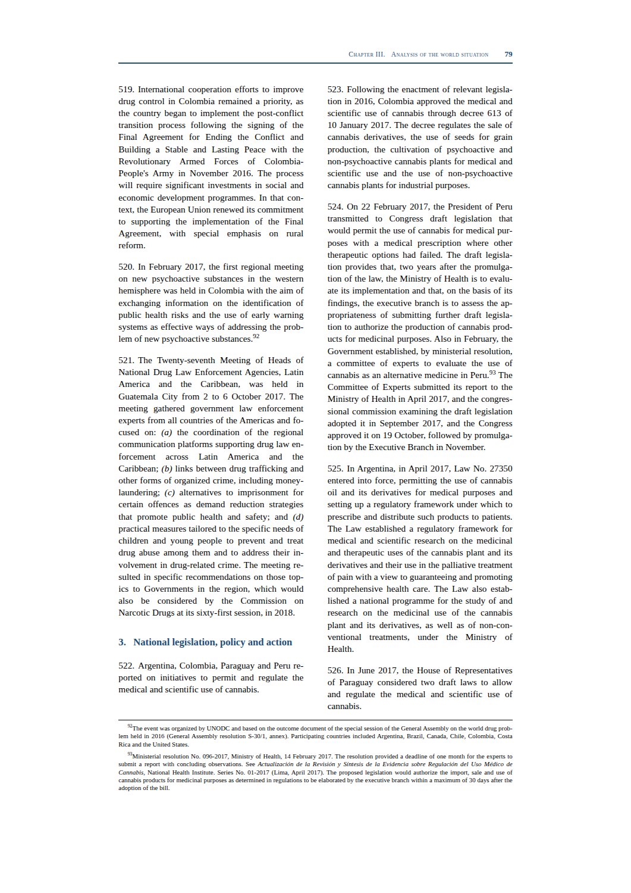Chapter III. Analysis of the world situation 79
519. International cooperation efforts to improve drug control in Colombia remained a priority, as the country began to implement the post-conflict transition process following the signing of the Final Agreement for Ending the Conflict and Building a Stable and Lasting Peace with the Revolutionary Armed Forces of Colombia-People's Army in November 2016. The process will require significant investments in social and economic development programmes. In that context, the European Union renewed its commitment to supporting the implementation of the Final Agreement, with special emphasis on rural reform.
520. In February 2017, the first regional meeting on new psychoactive substances in the western hemisphere was held in Colombia with the aim of exchanging information on the identification of public health risks and the use of early warning systems as effective ways of addressing the problem of new psychoactive substances.92
521. The Twenty-seventh Meeting of Heads of National Drug Law Enforcement Agencies, Latin America and the Caribbean, was held in Guatemala City from 2 to 6 October 2017. The meeting gathered government law enforcement experts from all countries of the Americas and focused on: (a) the coordination of the regional communication platforms supporting drug law enforcement across Latin America and the Caribbean; (b) links between drug trafficking and other forms of organized crime, including money-laundering; (c) alternatives to imprisonment for certain offences as demand reduction strategies that promote public health and safety; and (d) practical measures tailored to the specific needs of children and young people to prevent and treat drug abuse among them and to address their involvement in drug-related crime. The meeting resulted in specific recommendations on those topics to Governments in the region, which would also be considered by the Commission on Narcotic Drugs at its sixty-first session, in 2018.
3. National legislation, policy and action
522. Argentina, Colombia, Paraguay and Peru reported on initiatives to permit and regulate the medical and scientific use of cannabis.
523. Following the enactment of relevant legislation in 2016, Colombia approved the medical and scientific use of cannabis through decree 613 of 10 January 2017. The decree regulates the sale of cannabis derivatives, the use of seeds for grain production, the cultivation of psychoactive and non-psychoactive cannabis plants for medical and scientific use and the use of non-psychoactive cannabis plants for industrial purposes.
524. On 22 February 2017, the President of Peru transmitted to Congress draft legislation that would permit the use of cannabis for medical purposes with a medical prescription where other therapeutic options had failed. The draft legislation provides that, two years after the promulgation of the law, the Ministry of Health is to evaluate its implementation and that, on the basis of its findings, the executive branch is to assess the appropriateness of submitting further draft legislation to authorize the production of cannabis products for medicinal purposes. Also in February, the Government established, by ministerial resolution, a committee of experts to evaluate the use of cannabis as an alternative medicine in Peru.93 The Committee of Experts submitted its report to the Ministry of Health in April 2017, and the congressional commission examining the draft legislation adopted it in September 2017, and the Congress approved it on 19 October, followed by promulgation by the Executive Branch in November.
525. In Argentina, in April 2017, Law No. 27350 entered into force, permitting the use of cannabis oil and its derivatives for medical purposes and setting up a regulatory framework under which to prescribe and distribute such products to patients. The Law established a regulatory framework for medical and scientific research on the medicinal and therapeutic uses of the cannabis plant and its derivatives and their use in the palliative treatment of pain with a view to guaranteeing and promoting comprehensive health care. The Law also established a national programme for the study of and research on the medicinal use of the cannabis plant and its derivatives, as well as of non-conventional treatments, under the Ministry of Health.
526. In June 2017, the House of Representatives of Paraguay considered two draft laws to allow and regulate the medical and scientific use of cannabis.
92The event was organized by UNODC and based on the outcome document of the special session of the General Assembly on the world drug problem held in 2016 (General Assembly resolution S-30/1, annex). Participating countries included Argentina, Brazil, Canada, Chile, Colombia, Costa Rica and the United States.
93Ministerial resolution No. 096-2017, Ministry of Health, 14 February 2017. The resolution provided a deadline of one month for the experts to submit a report with concluding observations. See Actualización de la Revisión y Síntesis de la Evidencia sobre Regulación del Uso Médico de Cannabis, National Health Institute. Series No. 01-2017 (Lima, April 2017). The proposed legislation would authorize the import, sale and use of cannabis products for medicinal purposes as determined in regulations to be elaborated by the executive branch within a maximum of 30 days after the adoption of the bill.